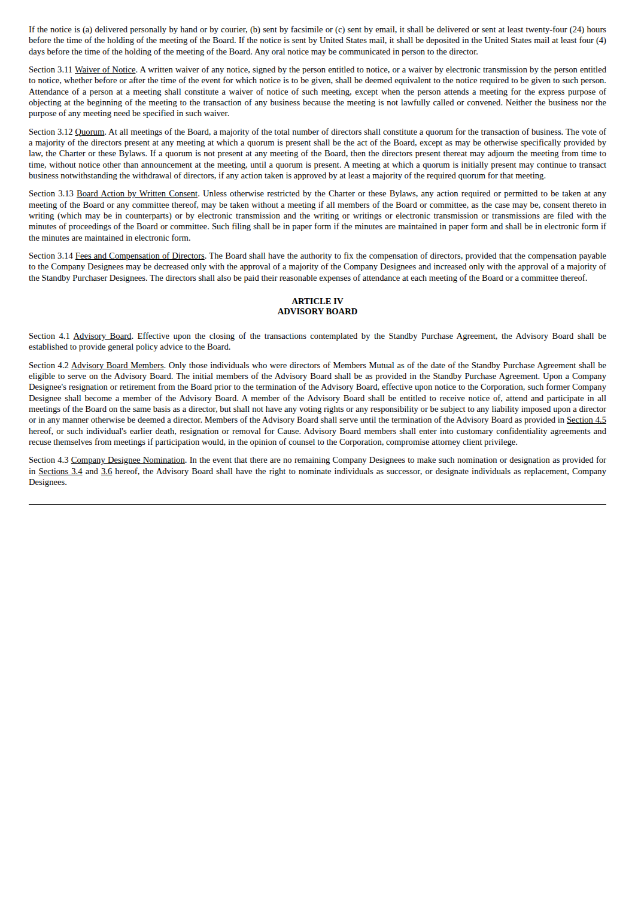If the notice is (a) delivered personally by hand or by courier, (b) sent by facsimile or (c) sent by email, it shall be delivered or sent at least twenty-four (24) hours before the time of the holding of the meeting of the Board. If the notice is sent by United States mail, it shall be deposited in the United States mail at least four (4) days before the time of the holding of the meeting of the Board. Any oral notice may be communicated in person to the director.
Section 3.11 Waiver of Notice. A written waiver of any notice, signed by the person entitled to notice, or a waiver by electronic transmission by the person entitled to notice, whether before or after the time of the event for which notice is to be given, shall be deemed equivalent to the notice required to be given to such person. Attendance of a person at a meeting shall constitute a waiver of notice of such meeting, except when the person attends a meeting for the express purpose of objecting at the beginning of the meeting to the transaction of any business because the meeting is not lawfully called or convened. Neither the business nor the purpose of any meeting need be specified in such waiver.
Section 3.12 Quorum. At all meetings of the Board, a majority of the total number of directors shall constitute a quorum for the transaction of business. The vote of a majority of the directors present at any meeting at which a quorum is present shall be the act of the Board, except as may be otherwise specifically provided by law, the Charter or these Bylaws. If a quorum is not present at any meeting of the Board, then the directors present thereat may adjourn the meeting from time to time, without notice other than announcement at the meeting, until a quorum is present. A meeting at which a quorum is initially present may continue to transact business notwithstanding the withdrawal of directors, if any action taken is approved by at least a majority of the required quorum for that meeting.
Section 3.13 Board Action by Written Consent. Unless otherwise restricted by the Charter or these Bylaws, any action required or permitted to be taken at any meeting of the Board or any committee thereof, may be taken without a meeting if all members of the Board or committee, as the case may be, consent thereto in writing (which may be in counterparts) or by electronic transmission and the writing or writings or electronic transmission or transmissions are filed with the minutes of proceedings of the Board or committee. Such filing shall be in paper form if the minutes are maintained in paper form and shall be in electronic form if the minutes are maintained in electronic form.
Section 3.14 Fees and Compensation of Directors. The Board shall have the authority to fix the compensation of directors, provided that the compensation payable to the Company Designees may be decreased only with the approval of a majority of the Company Designees and increased only with the approval of a majority of the Standby Purchaser Designees. The directors shall also be paid their reasonable expenses of attendance at each meeting of the Board or a committee thereof.
ARTICLE IV
ADVISORY BOARD
Section 4.1 Advisory Board. Effective upon the closing of the transactions contemplated by the Standby Purchase Agreement, the Advisory Board shall be established to provide general policy advice to the Board.
Section 4.2 Advisory Board Members. Only those individuals who were directors of Members Mutual as of the date of the Standby Purchase Agreement shall be eligible to serve on the Advisory Board. The initial members of the Advisory Board shall be as provided in the Standby Purchase Agreement. Upon a Company Designee's resignation or retirement from the Board prior to the termination of the Advisory Board, effective upon notice to the Corporation, such former Company Designee shall become a member of the Advisory Board. A member of the Advisory Board shall be entitled to receive notice of, attend and participate in all meetings of the Board on the same basis as a director, but shall not have any voting rights or any responsibility or be subject to any liability imposed upon a director or in any manner otherwise be deemed a director. Members of the Advisory Board shall serve until the termination of the Advisory Board as provided in Section 4.5 hereof, or such individual's earlier death, resignation or removal for Cause. Advisory Board members shall enter into customary confidentiality agreements and recuse themselves from meetings if participation would, in the opinion of counsel to the Corporation, compromise attorney client privilege.
Section 4.3 Company Designee Nomination. In the event that there are no remaining Company Designees to make such nomination or designation as provided for in Sections 3.4 and 3.6 hereof, the Advisory Board shall have the right to nominate individuals as successor, or designate individuals as replacement, Company Designees.